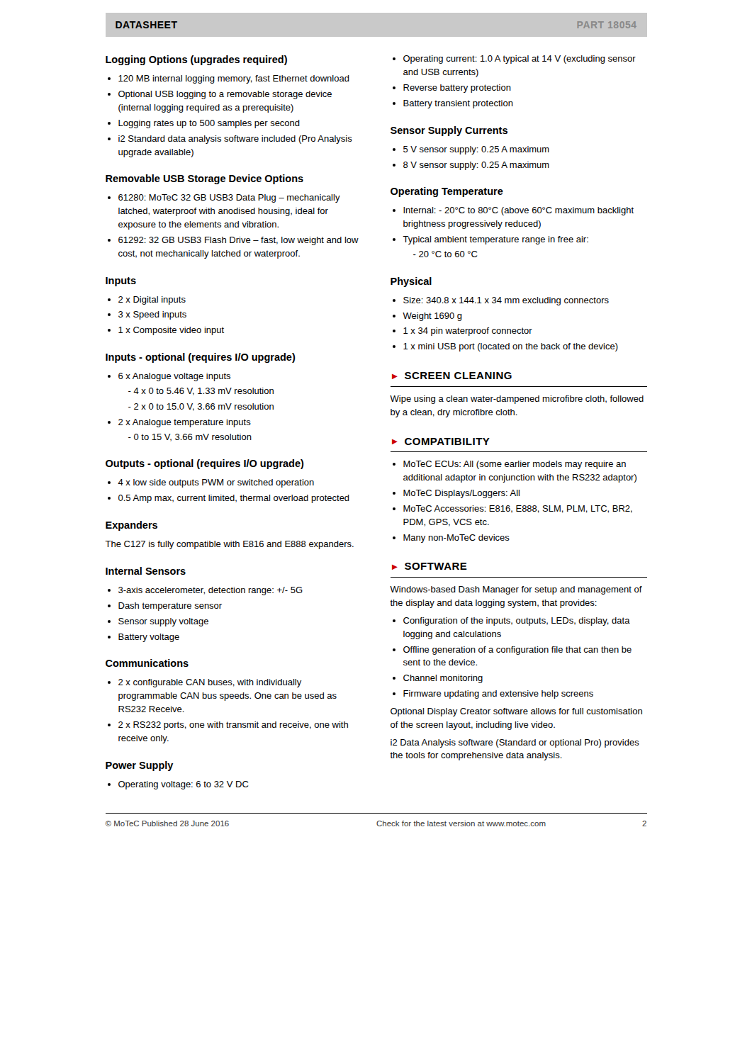DATASHEET PART 18054
Logging Options (upgrades required)
120 MB internal logging memory, fast Ethernet download
Optional USB logging to a removable storage device (internal logging required as a prerequisite)
Logging rates up to 500 samples per second
i2 Standard data analysis software included (Pro Analysis upgrade available)
Removable USB Storage Device Options
61280: MoTeC 32 GB USB3 Data Plug – mechanically latched, waterproof with anodised housing, ideal for exposure to the elements and vibration.
61292: 32 GB USB3 Flash Drive – fast, low weight and low cost, not mechanically latched or waterproof.
Inputs
2 x Digital inputs
3 x Speed inputs
1 x Composite video input
Inputs - optional (requires I/O upgrade)
6 x Analogue voltage inputs
4 x 0 to 5.46 V, 1.33 mV resolution
2 x 0 to 15.0 V, 3.66 mV resolution
2 x Analogue temperature inputs
0 to 15 V, 3.66 mV resolution
Outputs - optional (requires I/O upgrade)
4 x low side outputs PWM or switched operation
0.5 Amp max, current limited, thermal overload protected
Expanders
The C127 is fully compatible with E816 and E888 expanders.
Internal Sensors
3-axis accelerometer, detection range: +/- 5G
Dash temperature sensor
Sensor supply voltage
Battery voltage
Communications
2 x configurable CAN buses, with individually programmable CAN bus speeds. One can be used as RS232 Receive.
2 x RS232 ports, one with transmit and receive, one with receive only.
Power Supply
Operating voltage: 6 to 32 V DC
Operating current: 1.0 A typical at 14 V (excluding sensor and USB currents)
Reverse battery protection
Battery transient protection
Sensor Supply Currents
5 V sensor supply: 0.25 A maximum
8 V sensor supply: 0.25 A maximum
Operating Temperature
Internal: - 20°C to 80°C (above 60°C maximum backlight brightness progressively reduced)
Typical ambient temperature range in free air:
20 °C to 60 °C
Physical
Size: 340.8 x 144.1 x 34 mm excluding connectors
Weight 1690 g
1 x 34 pin waterproof connector
1 x mini USB port (located on the back of the device)
►
SCREEN CLEANING
Wipe using a clean water-dampened microfibre cloth, followed by a clean, dry microfibre cloth.
►
COMPATIBILITY
MoTeC ECUs: All (some earlier models may require an additional adaptor in conjunction with the RS232 adaptor)
MoTeC Displays/Loggers: All
MoTeC Accessories: E816, E888, SLM, PLM, LTC, BR2, PDM, GPS, VCS etc.
Many non-MoTeC devices
►
SOFTWARE
Windows-based Dash Manager for setup and management of the display and data logging system, that provides:
Configuration of the inputs, outputs, LEDs, display, data logging and calculations
Offline generation of a configuration file that can then be sent to the device.
Channel monitoring
Firmware updating and extensive help screens
Optional Display Creator software allows for full customisation of the screen layout, including live video.
i2 Data Analysis software (Standard or optional Pro) provides the tools for comprehensive data analysis.
© MoTeC Published 28 June 2016 Check for the latest version at www.motec.com 2